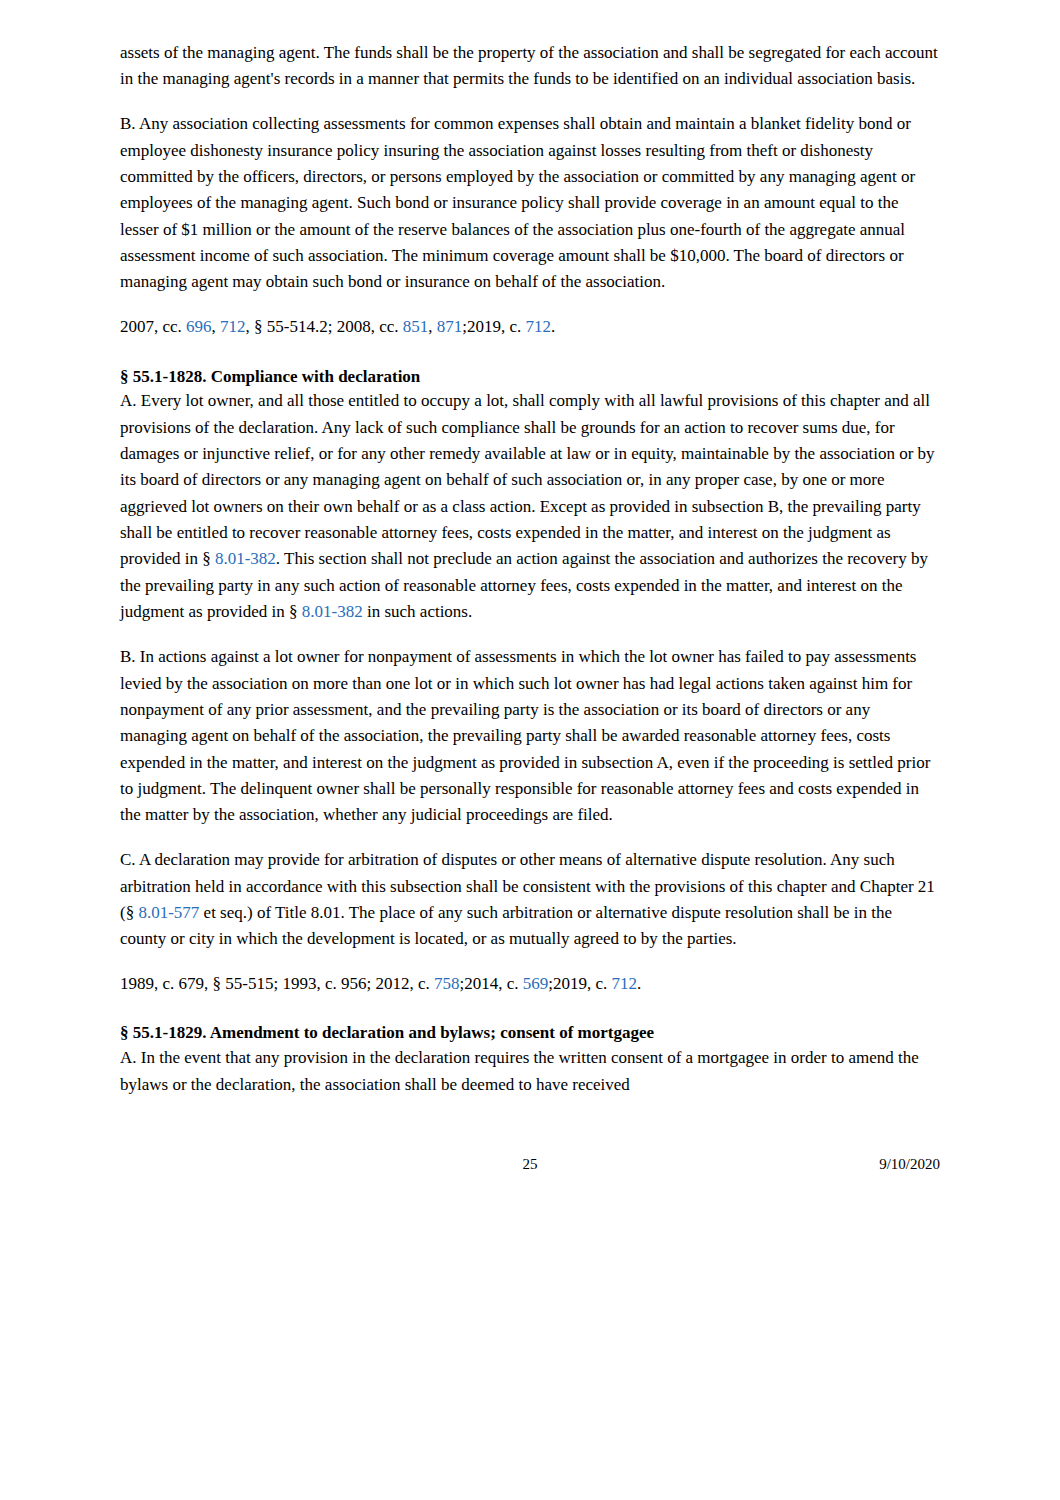assets of the managing agent. The funds shall be the property of the association and shall be segregated for each account in the managing agent's records in a manner that permits the funds to be identified on an individual association basis.
B. Any association collecting assessments for common expenses shall obtain and maintain a blanket fidelity bond or employee dishonesty insurance policy insuring the association against losses resulting from theft or dishonesty committed by the officers, directors, or persons employed by the association or committed by any managing agent or employees of the managing agent. Such bond or insurance policy shall provide coverage in an amount equal to the lesser of $1 million or the amount of the reserve balances of the association plus one-fourth of the aggregate annual assessment income of such association. The minimum coverage amount shall be $10,000. The board of directors or managing agent may obtain such bond or insurance on behalf of the association.
2007, cc. 696, 712, § 55-514.2; 2008, cc. 851, 871;2019, c. 712.
§ 55.1-1828. Compliance with declaration
A. Every lot owner, and all those entitled to occupy a lot, shall comply with all lawful provisions of this chapter and all provisions of the declaration. Any lack of such compliance shall be grounds for an action to recover sums due, for damages or injunctive relief, or for any other remedy available at law or in equity, maintainable by the association or by its board of directors or any managing agent on behalf of such association or, in any proper case, by one or more aggrieved lot owners on their own behalf or as a class action. Except as provided in subsection B, the prevailing party shall be entitled to recover reasonable attorney fees, costs expended in the matter, and interest on the judgment as provided in § 8.01-382. This section shall not preclude an action against the association and authorizes the recovery by the prevailing party in any such action of reasonable attorney fees, costs expended in the matter, and interest on the judgment as provided in § 8.01-382 in such actions.
B. In actions against a lot owner for nonpayment of assessments in which the lot owner has failed to pay assessments levied by the association on more than one lot or in which such lot owner has had legal actions taken against him for nonpayment of any prior assessment, and the prevailing party is the association or its board of directors or any managing agent on behalf of the association, the prevailing party shall be awarded reasonable attorney fees, costs expended in the matter, and interest on the judgment as provided in subsection A, even if the proceeding is settled prior to judgment. The delinquent owner shall be personally responsible for reasonable attorney fees and costs expended in the matter by the association, whether any judicial proceedings are filed.
C. A declaration may provide for arbitration of disputes or other means of alternative dispute resolution. Any such arbitration held in accordance with this subsection shall be consistent with the provisions of this chapter and Chapter 21 (§ 8.01-577 et seq.) of Title 8.01. The place of any such arbitration or alternative dispute resolution shall be in the county or city in which the development is located, or as mutually agreed to by the parties.
1989, c. 679, § 55-515; 1993, c. 956; 2012, c. 758;2014, c. 569;2019, c. 712.
§ 55.1-1829. Amendment to declaration and bylaws; consent of mortgagee
A. In the event that any provision in the declaration requires the written consent of a mortgagee in order to amend the bylaws or the declaration, the association shall be deemed to have received
25 9/10/2020